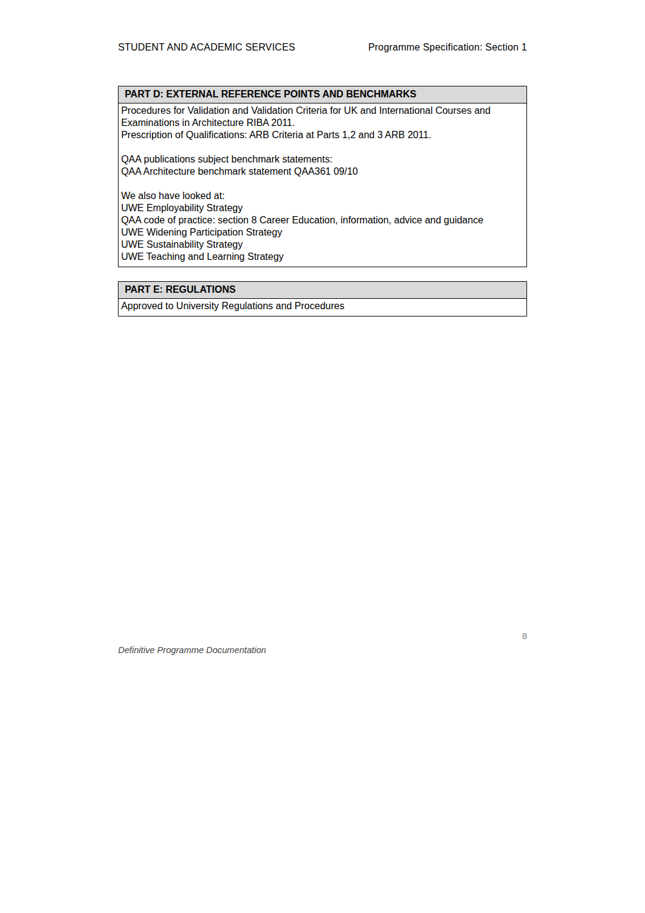STUDENT AND ACADEMIC SERVICES
Programme Specification: Section 1
PART D: EXTERNAL REFERENCE POINTS AND BENCHMARKS
Procedures for Validation and Validation Criteria for UK and International Courses and Examinations in Architecture RIBA 2011.
Prescription of Qualifications: ARB Criteria at Parts 1,2 and 3 ARB 2011.
QAA publications subject benchmark statements:
QAA Architecture benchmark statement QAA361 09/10
We also have looked at:
UWE Employability Strategy
QAA code of practice: section 8 Career Education, information, advice and guidance
UWE Widening Participation Strategy
UWE Sustainability Strategy
UWE Teaching and Learning Strategy
PART E: REGULATIONS
Approved to University Regulations and Procedures
Definitive Programme Documentation
8